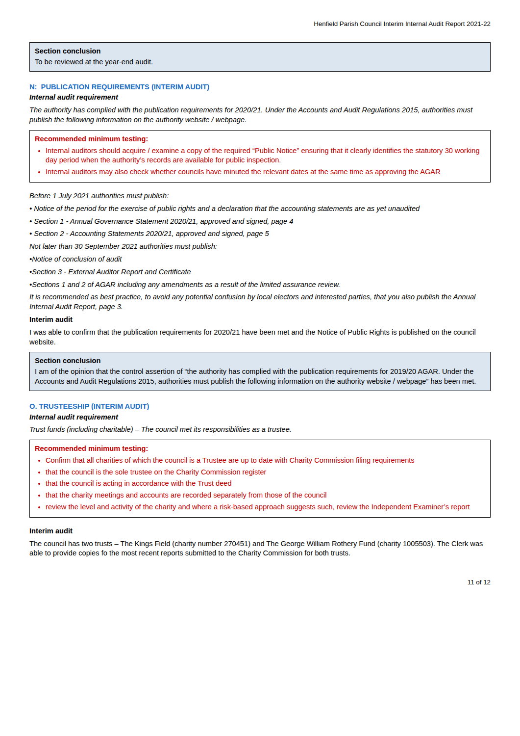Henfield Parish Council Interim Internal Audit Report 2021-22
Section conclusion
To be reviewed at the year-end audit.
N: PUBLICATION REQUIREMENTS (INTERIM AUDIT)
Internal audit requirement
The authority has complied with the publication requirements for 2020/21. Under the Accounts and Audit Regulations 2015, authorities must publish the following information on the authority website / webpage.
Recommended minimum testing:
Internal auditors should acquire / examine a copy of the required “Public Notice” ensuring that it clearly identifies the statutory 30 working day period when the authority’s records are available for public inspection.
Internal auditors may also check whether councils have minuted the relevant dates at the same time as approving the AGAR
Before 1 July 2021 authorities must publish:
• Notice of the period for the exercise of public rights and a declaration that the accounting statements are as yet unaudited
• Section 1 - Annual Governance Statement 2020/21, approved and signed, page 4
• Section 2 - Accounting Statements 2020/21, approved and signed, page 5
Not later than 30 September 2021 authorities must publish:
•Notice of conclusion of audit
•Section 3 - External Auditor Report and Certificate
•Sections 1 and 2 of AGAR including any amendments as a result of the limited assurance review.
It is recommended as best practice, to avoid any potential confusion by local electors and interested parties, that you also publish the Annual Internal Audit Report, page 3.
Interim audit
I was able to confirm that the publication requirements for 2020/21 have been met and the Notice of Public Rights is published on the council website.
Section conclusion
I am of the opinion that the control assertion of “the authority has complied with the publication requirements for 2019/20 AGAR. Under the Accounts and Audit Regulations 2015, authorities must publish the following information on the authority website / webpage” has been met.
O. TRUSTEESHIP (INTERIM AUDIT)
Internal audit requirement
Trust funds (including charitable) – The council met its responsibilities as a trustee.
Recommended minimum testing:
Confirm that all charities of which the council is a Trustee are up to date with Charity Commission filing requirements
that the council is the sole trustee on the Charity Commission register
that the council is acting in accordance with the Trust deed
that the charity meetings and accounts are recorded separately from those of the council
review the level and activity of the charity and where a risk-based approach suggests such, review the Independent Examiner’s report
Interim audit
The council has two trusts – The Kings Field (charity number 270451) and The George William Rothery Fund (charity 1005503). The Clerk was able to provide copies fo the most recent reports submitted to the Charity Commission for both trusts.
11 of 12